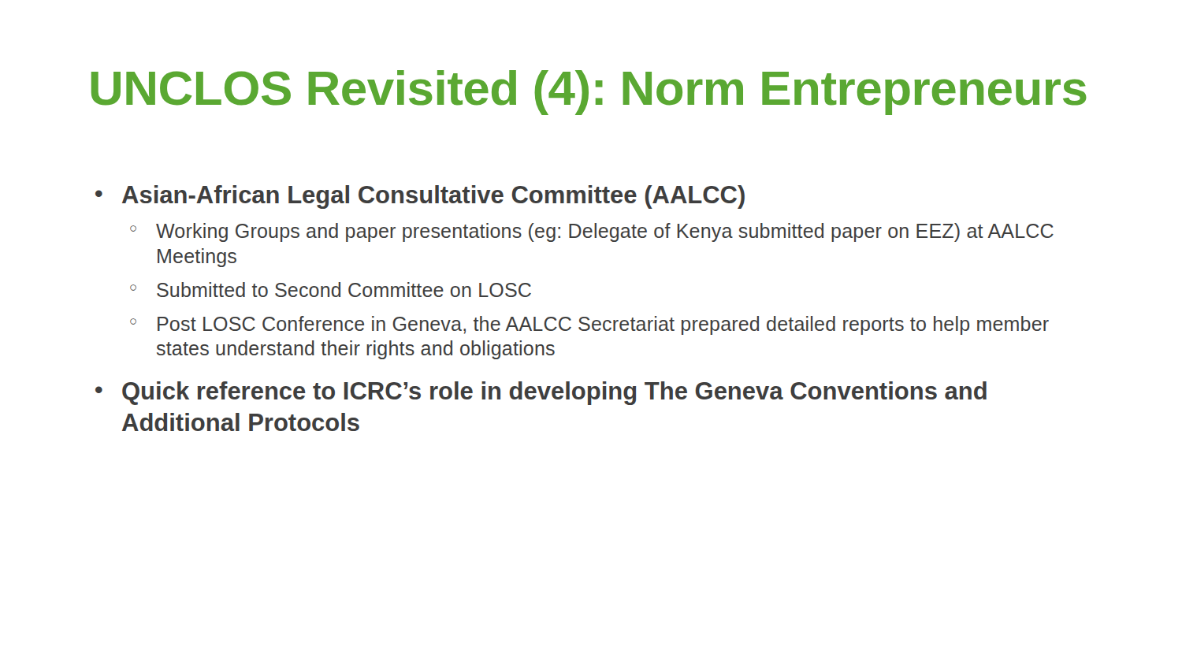UNCLOS Revisited (4): Norm Entrepreneurs
Asian-African Legal Consultative Committee (AALCC)
Working Groups and paper presentations (eg: Delegate of Kenya submitted paper on EEZ) at AALCC Meetings
Submitted to Second Committee on LOSC
Post LOSC Conference in Geneva, the AALCC Secretariat prepared detailed reports to help member states understand their rights and obligations
Quick reference to ICRC’s role in developing The Geneva Conventions and Additional Protocols